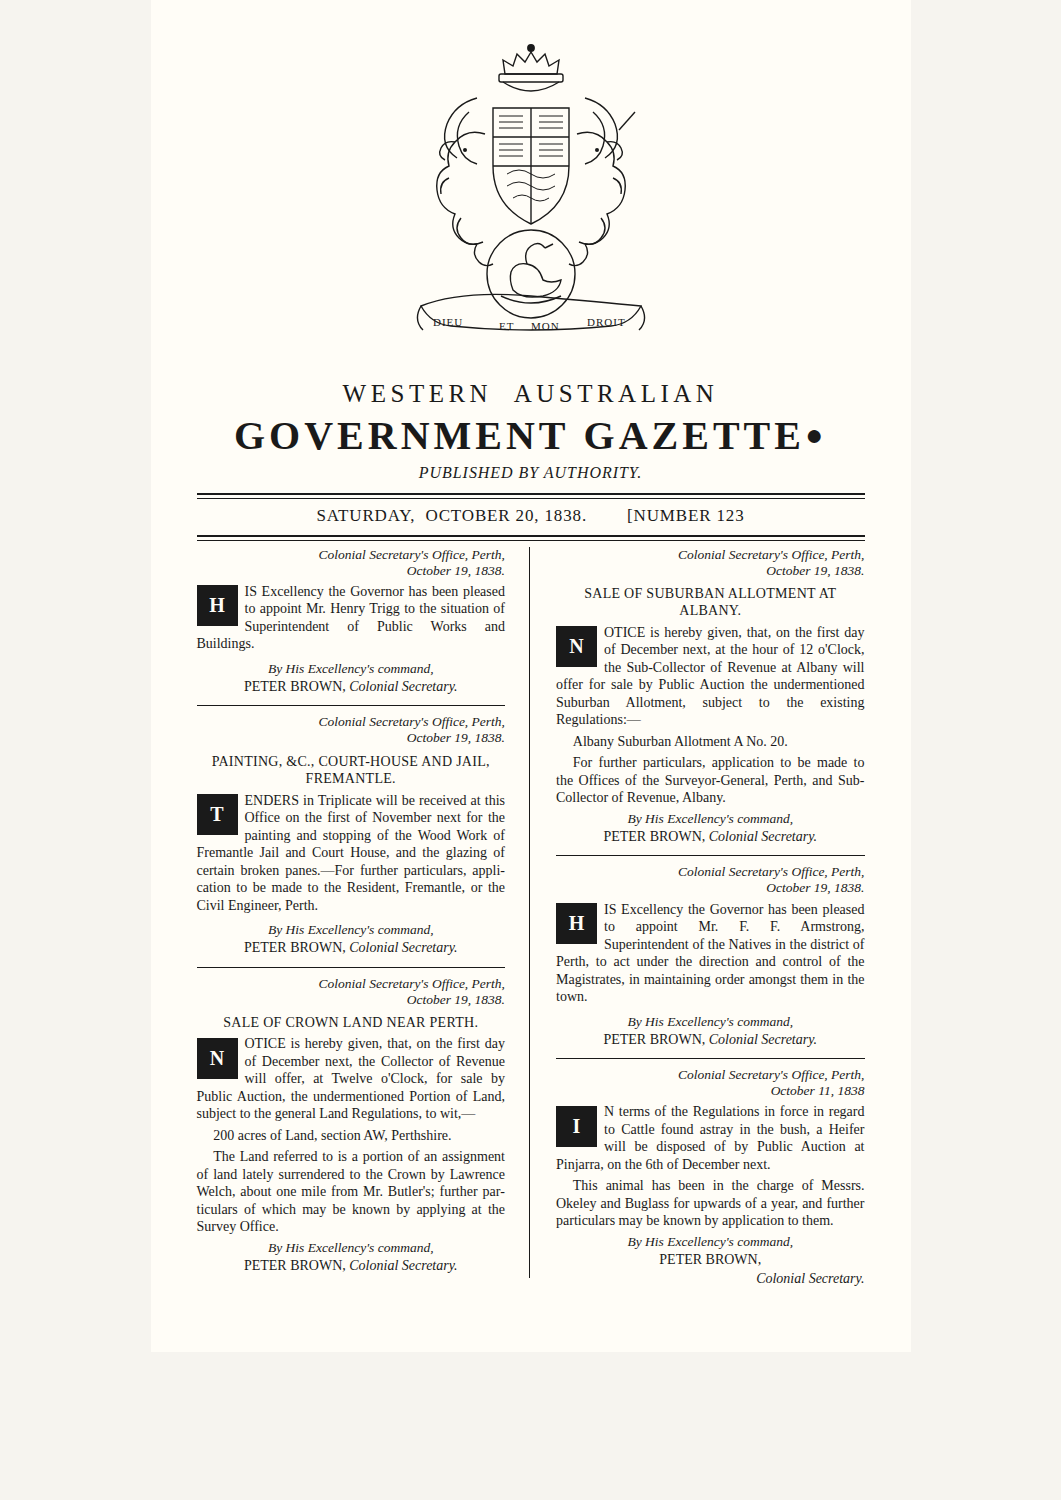DIEU ET MON DROIT
WESTERN AUSTRALIAN
GOVERNMENT GAZETTE●
PUBLISHED BY AUTHORITY.
SATURDAY, OCTOBER 20, 1838.[NUMBER 123
Colonial Secretary's Office, Perth,
October 19, 1838.
H
IS Excellency the Governor has been pleased to appoint Mr. Henry Trigg to the situation of Superintendent of Public Works and Buildings.
By His Excellency's command,
PETER BROWN, Colonial Secretary.
Colonial Secretary's Office, Perth,
October 19, 1838.
PAINTING, &c., COURT-HOUSE AND JAIL,
FREMANTLE.
T
ENDERS in Triplicate will be received at this Office on the first of November next for the painting and stopping of the Wood Work of Fremantle Jail and Court House, and the glazing of certain broken panes.—For further particulars, application to be made to the Resident, Fremantle, or the Civil Engineer, Perth.
By His Excellency's command,
PETER BROWN, Colonial Secretary.
Colonial Secretary's Office, Perth,
October 19, 1838.
SALE OF CROWN LAND NEAR PERTH.
N
OTICE is hereby given, that, on the first day of December next, the Collector of Revenue will offer, at Twelve o'Clock, for sale by Public Auction, the undermentioned Portion of Land, subject to the general Land Regulations, to wit,—
200 acres of Land, section AW, Perthshire.
The Land referred to is a portion of an assignment of land lately surrendered to the Crown by Lawrence Welch, about one mile from Mr. Butler's; further particulars of which may be known by applying at the Survey Office.
By His Excellency's command,
PETER BROWN, Colonial Secretary.
Colonial Secretary's Office, Perth,
October 19, 1838.
SALE OF SUBURBAN ALLOTMENT AT
ALBANY.
N
OTICE is hereby given, that, on the first day of December next, at the hour of 12 o'Clock, the Sub-Collector of Revenue at Albany will offer for sale by Public Auction the undermentioned Suburban Allotment, subject to the existing Regulations:—
Albany Suburban Allotment A No. 20.
For further particulars, application to be made to the Offices of the Surveyor-General, Perth, and Sub-Collector of Revenue, Albany.
By His Excellency's command,
PETER BROWN, Colonial Secretary.
Colonial Secretary's Office, Perth,
October 19, 1838.
H
IS Excellency the Governor has been pleased to appoint Mr. F. F. Armstrong, Superintendent of the Natives in the district of Perth, to act under the direction and control of the Magistrates, in maintaining order amongst them in the town.
By His Excellency's command,
PETER BROWN, Colonial Secretary.
Colonial Secretary's Office, Perth,
October 11, 1838
I
N terms of the Regulations in force in regard to Cattle found astray in the bush, a Heifer will be disposed of by Public Auction at Pinjarra, on the 6th of December next.
This animal has been in the charge of Messrs. Okeley and Buglass for upwards of a year, and further particulars may be known by application to them.
By His Excellency's command,
PETER BROWN,
Colonial Secretary.